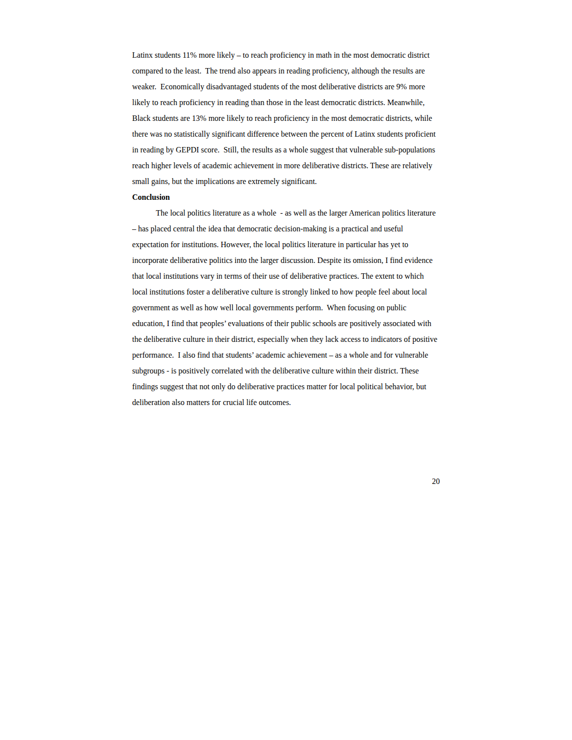Latinx students 11% more likely – to reach proficiency in math in the most democratic district compared to the least. The trend also appears in reading proficiency, although the results are weaker. Economically disadvantaged students of the most deliberative districts are 9% more likely to reach proficiency in reading than those in the least democratic districts. Meanwhile, Black students are 13% more likely to reach proficiency in the most democratic districts, while there was no statistically significant difference between the percent of Latinx students proficient in reading by GEPDI score. Still, the results as a whole suggest that vulnerable sub-populations reach higher levels of academic achievement in more deliberative districts. These are relatively small gains, but the implications are extremely significant.
Conclusion
The local politics literature as a whole - as well as the larger American politics literature – has placed central the idea that democratic decision-making is a practical and useful expectation for institutions. However, the local politics literature in particular has yet to incorporate deliberative politics into the larger discussion. Despite its omission, I find evidence that local institutions vary in terms of their use of deliberative practices. The extent to which local institutions foster a deliberative culture is strongly linked to how people feel about local government as well as how well local governments perform. When focusing on public education, I find that peoples’ evaluations of their public schools are positively associated with the deliberative culture in their district, especially when they lack access to indicators of positive performance. I also find that students’ academic achievement – as a whole and for vulnerable subgroups - is positively correlated with the deliberative culture within their district. These findings suggest that not only do deliberative practices matter for local political behavior, but deliberation also matters for crucial life outcomes.
20